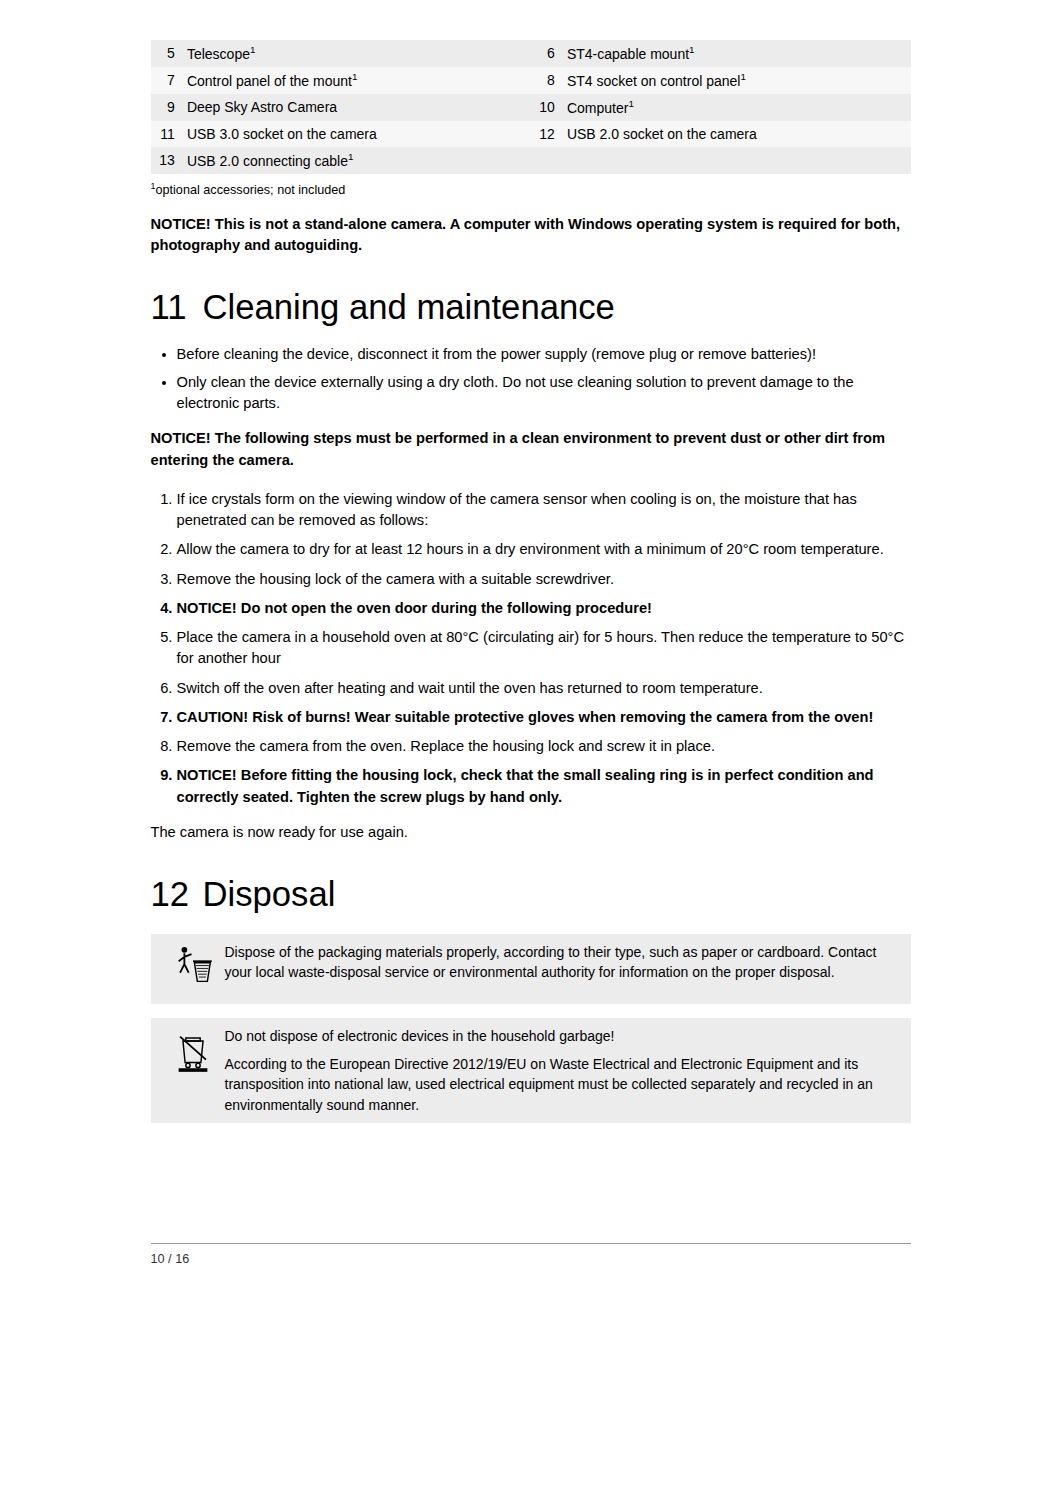| 5 | Telescope 1 | 6 | ST4-capable mount 1 |
| 7 | Control panel of the mount 1 | 8 | ST4 socket on control panel 1 |
| 9 | Deep Sky Astro Camera | 10 | Computer 1 |
| 11 | USB 3.0 socket on the camera | 12 | USB 2.0 socket on the camera |
| 13 | USB 2.0 connecting cable 1 | | |
1optional accessories; not included
NOTICE! This is not a stand-alone camera. A computer with Windows operating system is required for both, photography and autoguiding.
11 Cleaning and maintenance
Before cleaning the device, disconnect it from the power supply (remove plug or remove batteries)!
Only clean the device externally using a dry cloth. Do not use cleaning solution to prevent damage to the electronic parts.
NOTICE! The following steps must be performed in a clean environment to prevent dust or other dirt from entering the camera.
If ice crystals form on the viewing window of the camera sensor when cooling is on, the moisture that has penetrated can be removed as follows:
Allow the camera to dry for at least 12 hours in a dry environment with a minimum of 20°C room temperature.
Remove the housing lock of the camera with a suitable screwdriver.
NOTICE! Do not open the oven door during the following procedure!
Place the camera in a household oven at 80°C (circulating air) for 5 hours. Then reduce the temperature to 50°C for another hour
Switch off the oven after heating and wait until the oven has returned to room temperature.
CAUTION! Risk of burns! Wear suitable protective gloves when removing the camera from the oven!
Remove the camera from the oven. Replace the housing lock and screw it in place.
NOTICE! Before fitting the housing lock, check that the small sealing ring is in perfect condition and correctly seated. Tighten the screw plugs by hand only.
The camera is now ready for use again.
12 Disposal
Dispose of the packaging materials properly, according to their type, such as paper or cardboard. Contact your local waste-disposal service or environmental authority for information on the proper disposal.
Do not dispose of electronic devices in the household garbage!
According to the European Directive 2012/19/EU on Waste Electrical and Electronic Equipment and its transposition into national law, used electrical equipment must be collected separately and recycled in an environmentally sound manner.
10 / 16